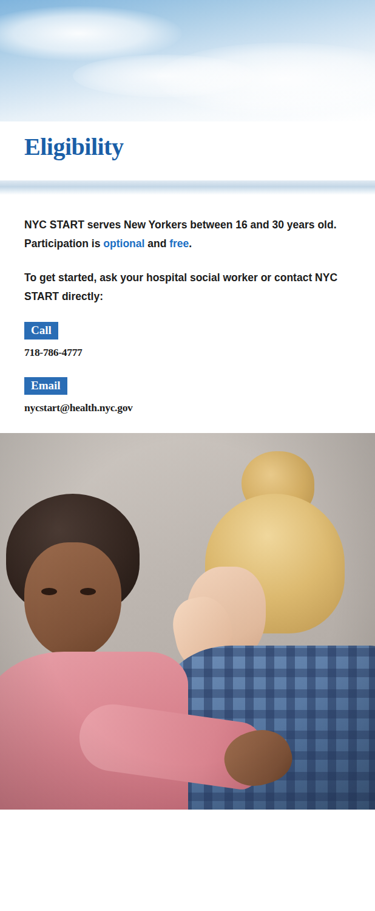Eligibility
NYC START serves New Yorkers between 16 and 30 years old. Participation is optional and free.
To get started, ask your hospital social worker or contact NYC START directly:
Call
718-786-4777
Email
nycstart@health.nyc.gov